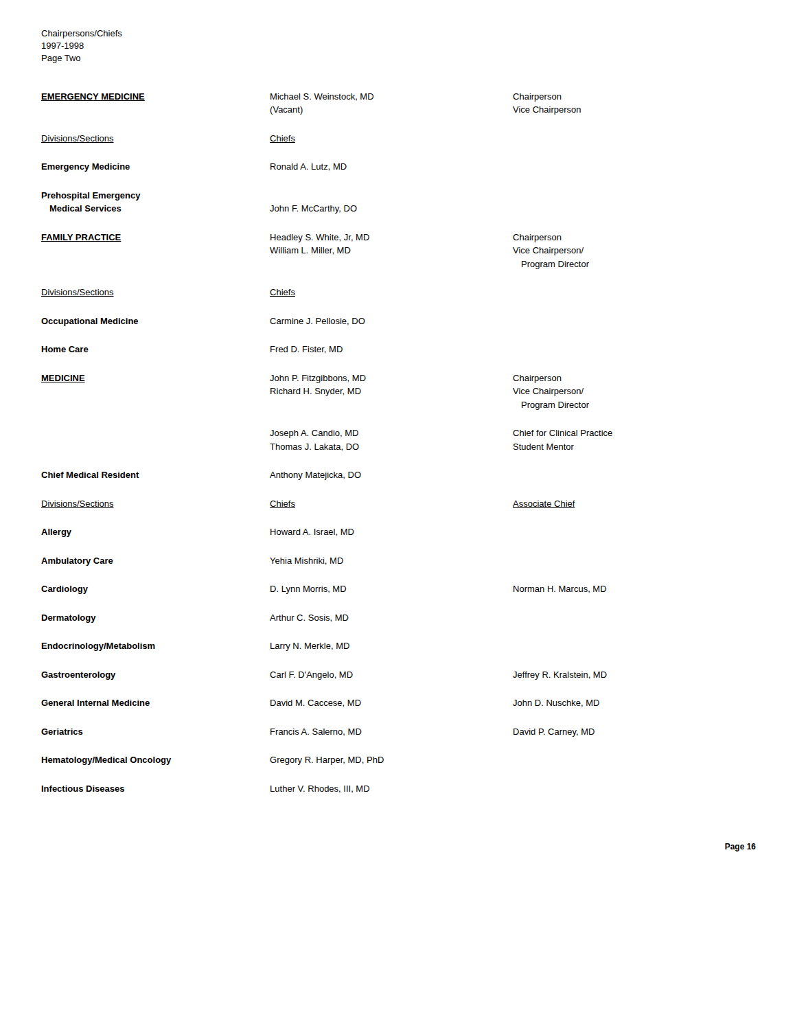Chairpersons/Chiefs
1997-1998
Page Two
| Emergency Medicine | Michael S. Weinstock, MD (Vacant) | Chairperson Vice Chairperson |
| Divisions/Sections | Chiefs | |
| Emergency Medicine | Ronald A. Lutz, MD | |
| Prehospital Emergency Medical Services | John F. McCarthy, DO | |
| Family Practice | Headley S. White, Jr, MD William L. Miller, MD | Chairperson Vice Chairperson/ Program Director |
| Divisions/Sections | Chiefs | |
| Occupational Medicine | Carmine J. Pellosie, DO | |
| Home Care | Fred D. Fister, MD | |
| Medicine | John P. Fitzgibbons, MD Richard H. Snyder, MD | Chairperson Vice Chairperson/ Program Director |
| | Joseph A. Candio, MD Thomas J. Lakata, DO | Chief for Clinical Practice Student Mentor |
| Chief Medical Resident | Anthony Matejicka, DO | |
| Divisions/Sections | Chiefs | Associate Chief |
| Allergy | Howard A. Israel, MD | |
| Ambulatory Care | Yehia Mishriki, MD | |
| Cardiology | D. Lynn Morris, MD | Norman H. Marcus, MD |
| Dermatology | Arthur C. Sosis, MD | |
| Endocrinology/Metabolism | Larry N. Merkle, MD | |
| Gastroenterology | Carl F. D'Angelo, MD | Jeffrey R. Kralstein, MD |
| General Internal Medicine | David M. Caccese, MD | John D. Nuschke, MD |
| Geriatrics | Francis A. Salerno, MD | David P. Carney, MD |
| Hematology/Medical Oncology | Gregory R. Harper, MD, PhD | |
| Infectious Diseases | Luther V. Rhodes, III, MD | |
Page 16